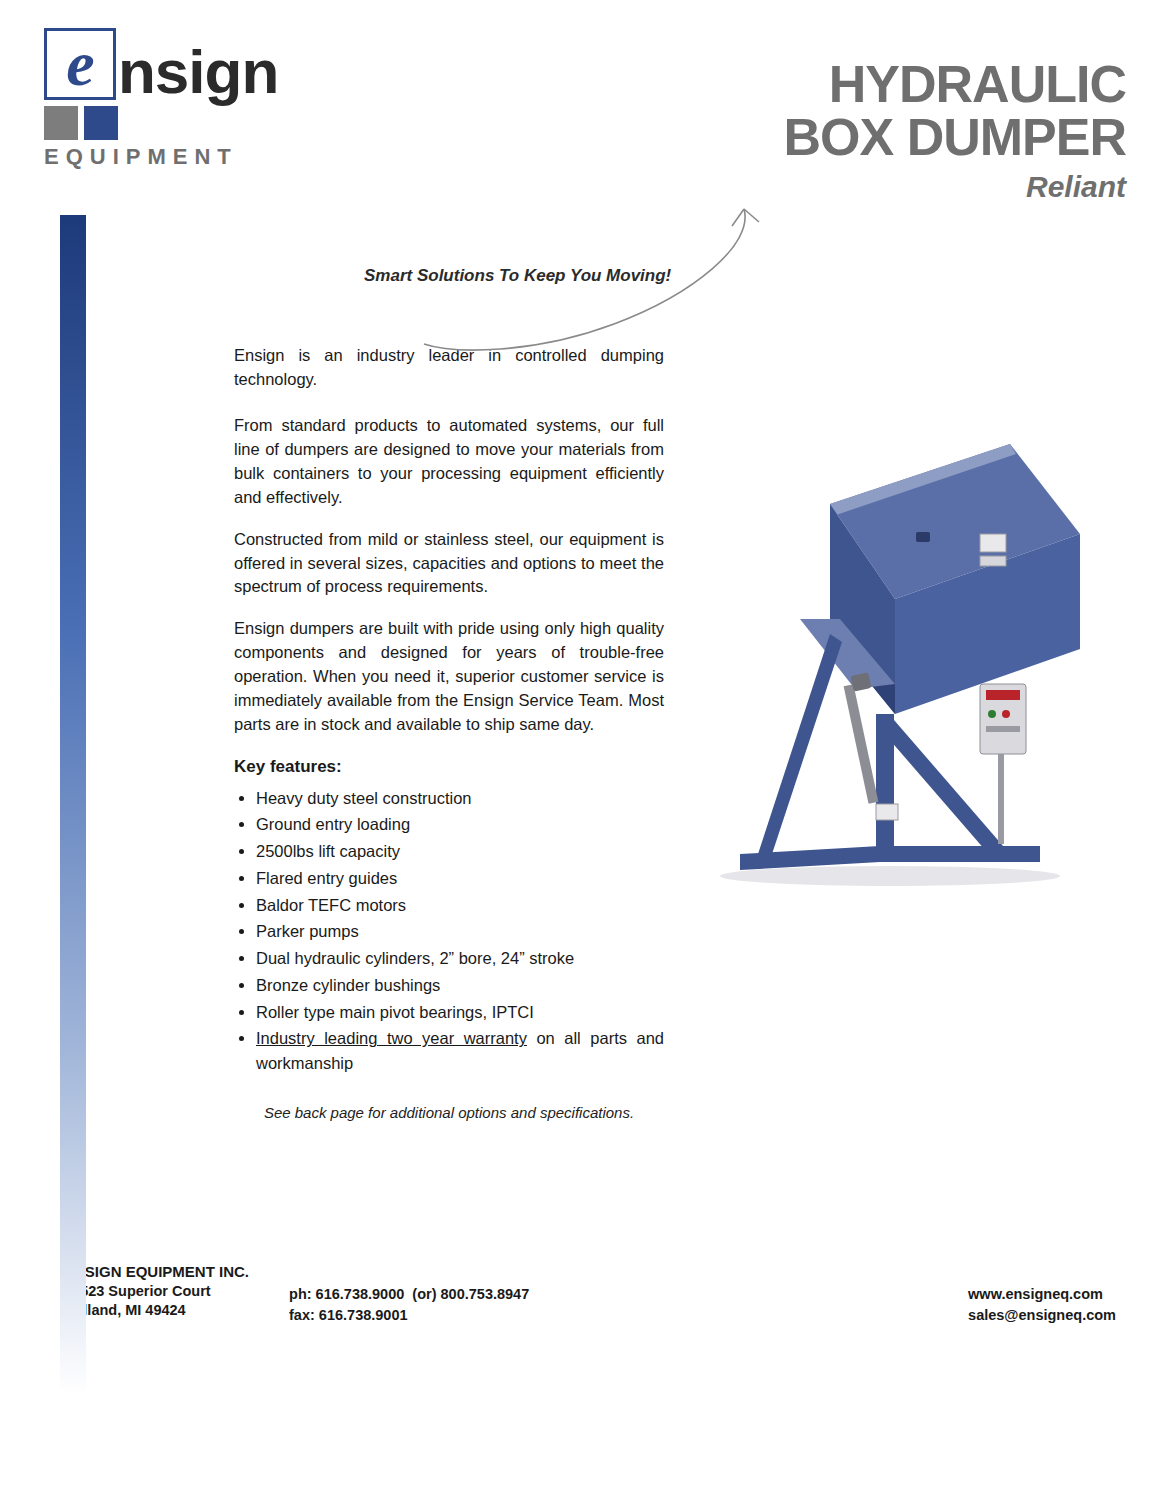ensign
EQUIPMENT
HYDRAULIC
BOX DUMPER
Reliant
Smart Solutions To Keep You Moving!
Ensign is an industry leader in controlled dumping technology.
From standard products to automated systems, our full line of dumpers are designed to move your materials from bulk containers to your processing equipment efficiently and effectively.
Constructed from mild or stainless steel, our equipment is offered in several sizes, capacities and options to meet the spectrum of process requirements.
Ensign dumpers are built with pride using only high quality components and designed for years of trouble-free operation. When you need it, superior customer service is immediately available from the Ensign Service Team. Most parts are in stock and available to ship same day.
Key features:
Heavy duty steel construction
Ground entry loading
2500lbs lift capacity
Flared entry guides
Baldor TEFC motors
Parker pumps
Dual hydraulic cylinders, 2” bore, 24” stroke
Bronze cylinder bushings
Roller type main pivot bearings, IPTCI
Industry leading two year warranty on all parts and workmanship
See back page for additional options and specifications.
ENSIGN EQUIPMENT INC.
12523 Superior Court
Holland, MI 49424
ph: 616.738.9000 (or) 800.753.8947
fax: 616.738.9001
www.ensigneq.com
sales@ensigneq.com